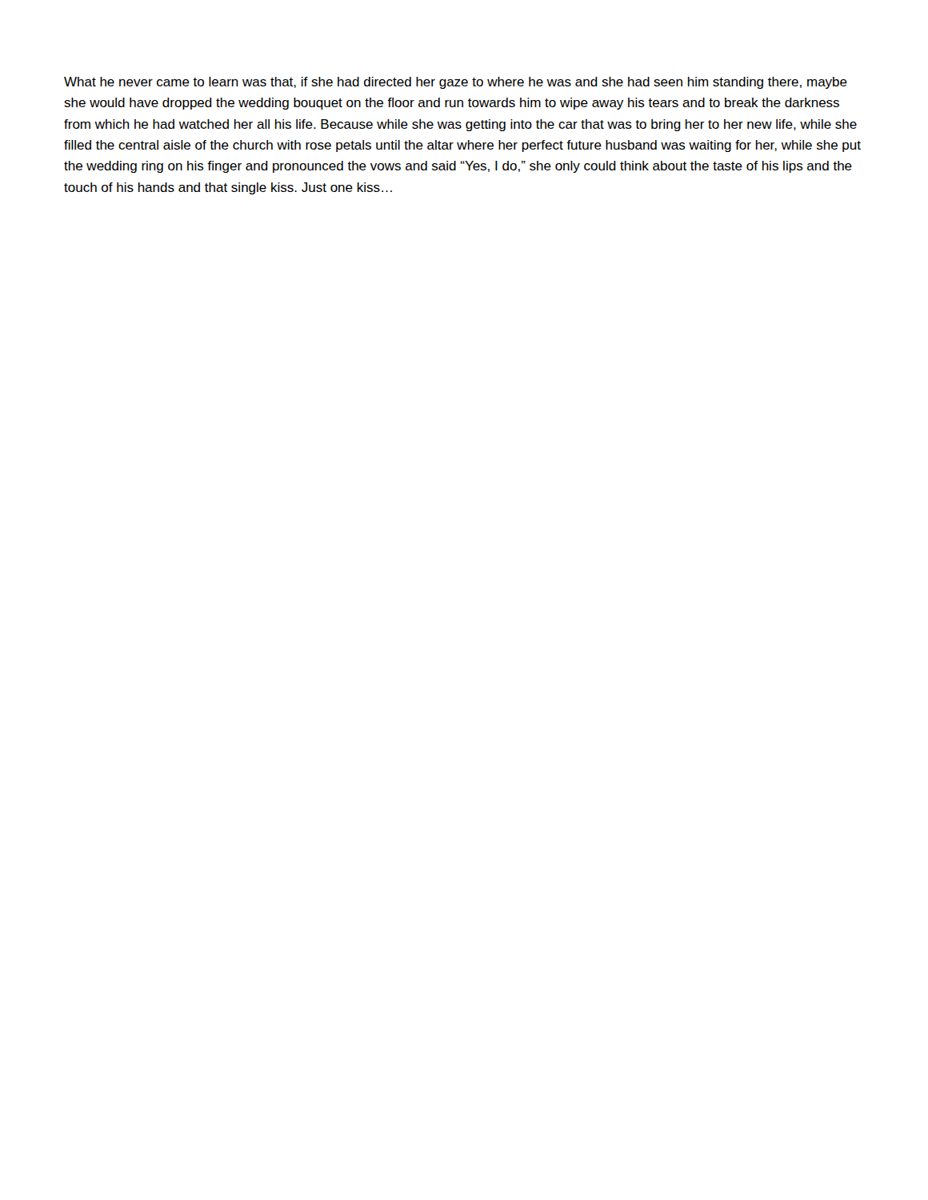What he never came to learn was that, if she had directed her gaze to where he was and she had seen him standing there, maybe she would have dropped the wedding bouquet on the floor and run towards him to wipe away his tears and to break the darkness from which he had watched her all his life. Because while she was getting into the car that was to bring her to her new life, while she filled the central aisle of the church with rose petals until the altar where her perfect future husband was waiting for her, while she put the wedding ring on his finger and pronounced the vows and said “Yes, I do,” she only could think about the taste of his lips and the touch of his hands and that single kiss. Just one kiss…